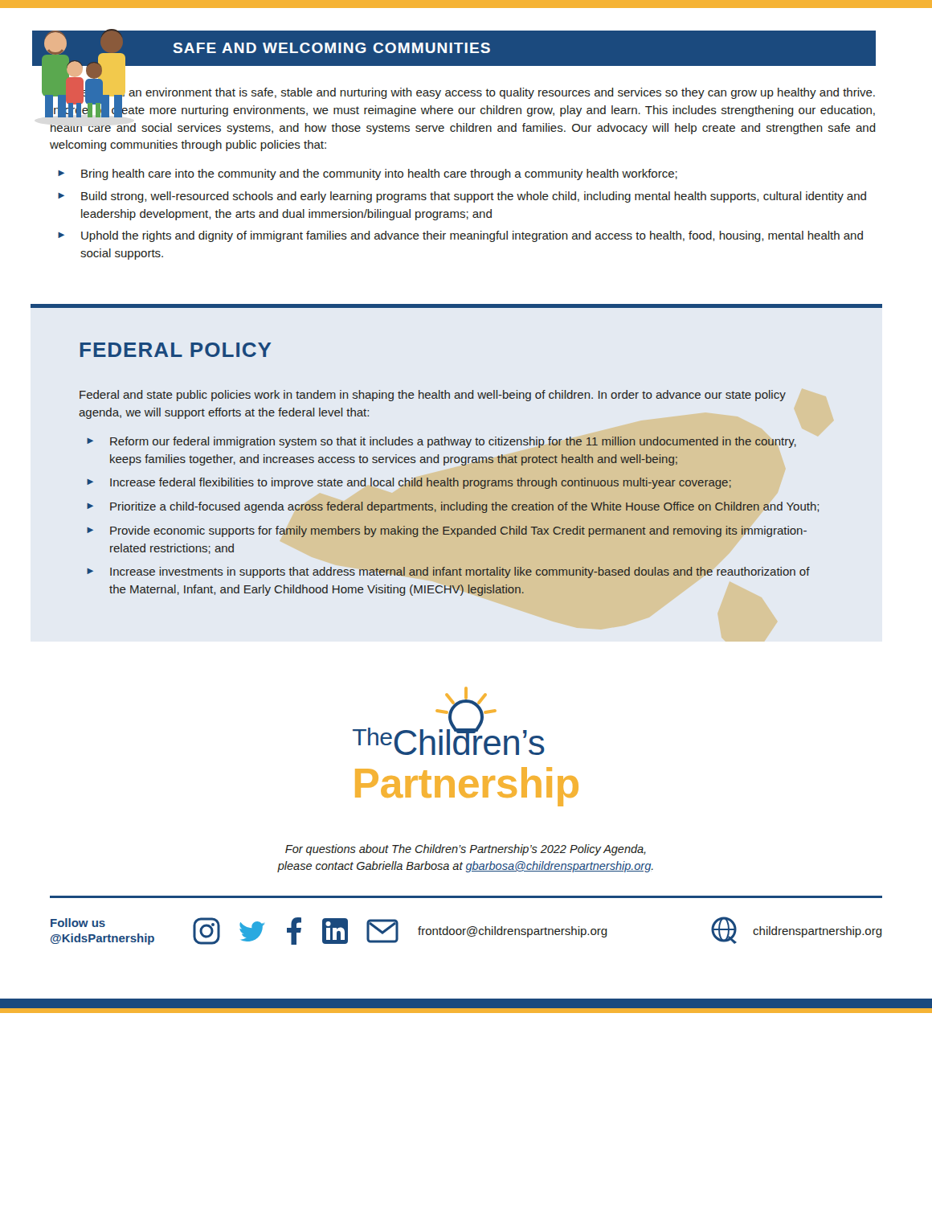SAFE AND WELCOMING COMMUNITIES
Children need an environment that is safe, stable and nurturing with easy access to quality resources and services so they can grow up healthy and thrive. In order to create more nurturing environments, we must reimagine where our children grow, play and learn. This includes strengthening our education, health care and social services systems, and how those systems serve children and families. Our advocacy will help create and strengthen safe and welcoming communities through public policies that:
Bring health care into the community and the community into health care through a community health workforce;
Build strong, well-resourced schools and early learning programs that support the whole child, including mental health supports, cultural identity and leadership development, the arts and dual immersion/bilingual programs; and
Uphold the rights and dignity of immigrant families and advance their meaningful integration and access to health, food, housing, mental health and social supports.
FEDERAL POLICY
Federal and state public policies work in tandem in shaping the health and well-being of children. In order to advance our state policy agenda, we will support efforts at the federal level that:
Reform our federal immigration system so that it includes a pathway to citizenship for the 11 million undocumented in the country, keeps families together, and increases access to services and programs that protect health and well-being;
Increase federal flexibilities to improve state and local child health programs through continuous multi-year coverage;
Prioritize a child-focused agenda across federal departments, including the creation of the White House Office on Children and Youth;
Provide economic supports for family members by making the Expanded Child Tax Credit permanent and removing its immigration-related restrictions; and
Increase investments in supports that address maternal and infant mortality like community-based doulas and the reauthorization of the Maternal, Infant, and Early Childhood Home Visiting (MIECHV) legislation.
The Children’s
Partnership
For questions about The Children’s Partnership’s 2022 Policy Agenda,
please contact Gabriella Barbosa at gbarbosa@childrenspartnership.org.
Follow us
@KidsPartnership
frontdoor@childrenspartnership.org
childrenspartnership.org